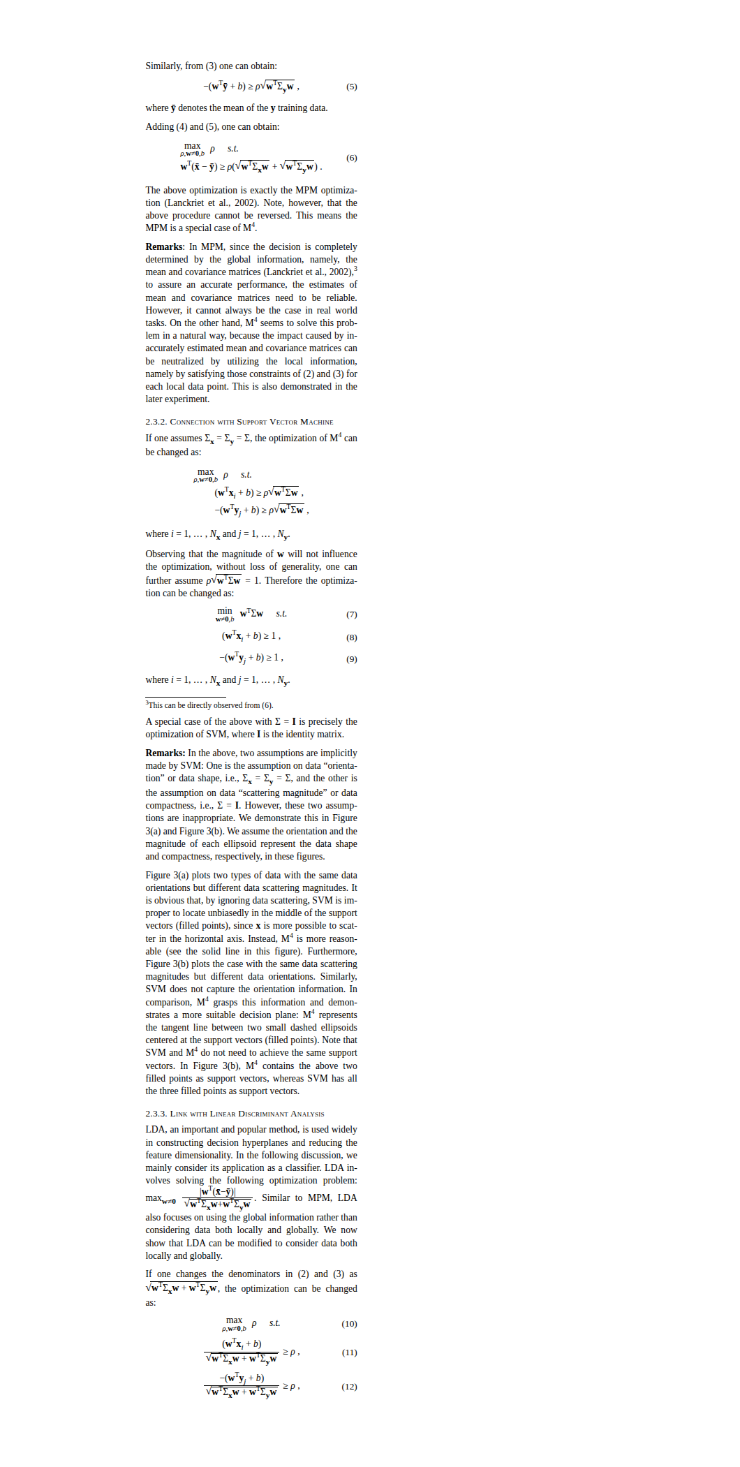Similarly, from (3) one can obtain:
−(wTȳ + b) ≥ ρwTΣyw , (5)
where ȳ denotes the mean of the y training data.
Adding (4) and (5), one can obtain:
max ρ,w≠0,b ρ s.t.
wT(x̄ − ȳ) ≥ ρ(wTΣxw + wTΣyw) .
(6)
The above optimization is exactly the MPM optimization (Lanckriet et al., 2002). Note, however, that the above procedure cannot be reversed. This means the MPM is a special case of M4.
Remarks: In MPM, since the decision is completely determined by the global information, namely, the mean and covariance matrices (Lanckriet et al., 2002),3 to assure an accurate performance, the estimates of mean and covariance matrices need to be reliable. However, it cannot always be the case in real world tasks. On the other hand, M4 seems to solve this problem in a natural way, because the impact caused by inaccurately estimated mean and covariance matrices can be neutralized by utilizing the local information, namely by satisfying those constraints of (2) and (3) for each local data point. This is also demonstrated in the later experiment.
2.3.2. Connection with Support Vector Machine
If one assumes Σx = Σy = Σ, the optimization of M4 can be changed as:
max ρ,w≠0,b ρ s.t.
(wTxi + b) ≥ ρwTΣw ,
−(wTyj + b) ≥ ρwTΣw ,
where i = 1, … , Nx and j = 1, … , Ny.
Observing that the magnitude of w will not influence the optimization, without loss of generality, one can further assume ρwTΣw = 1. Therefore the optimization can be changed as:
min w≠0,b wTΣw s.t. (7)
(wTxi + b) ≥ 1 , (8)
−(wTyj + b) ≥ 1 , (9)
where i = 1, … , Nx and j = 1, … , Ny.
3This can be directly observed from (6).
A special case of the above with Σ = I is precisely the optimization of SVM, where I is the identity matrix.
Remarks: In the above, two assumptions are implicitly made by SVM: One is the assumption on data “orientation” or data shape, i.e., Σx = Σy = Σ, and the other is the assumption on data “scattering magnitude” or data compactness, i.e., Σ = I. However, these two assumptions are inappropriate. We demonstrate this in Figure 3(a) and Figure 3(b). We assume the orientation and the magnitude of each ellipsoid represent the data shape and compactness, respectively, in these figures.
Figure 3(a) plots two types of data with the same data orientations but different data scattering magnitudes. It is obvious that, by ignoring data scattering, SVM is improper to locate unbiasedly in the middle of the support vectors (filled points), since x is more possible to scatter in the horizontal axis. Instead, M4 is more reasonable (see the solid line in this figure). Furthermore, Figure 3(b) plots the case with the same data scattering magnitudes but different data orientations. Similarly, SVM does not capture the orientation information. In comparison, M4 grasps this information and demonstrates a more suitable decision plane: M4 represents the tangent line between two small dashed ellipsoids centered at the support vectors (filled points). Note that SVM and M4 do not need to achieve the same support vectors. In Figure 3(b), M4 contains the above two filled points as support vectors, whereas SVM has all the three filled points as support vectors.
2.3.3. Link with Linear Discriminant Analysis
LDA, an important and popular method, is used widely in constructing decision hyperplanes and reducing the feature dimensionality. In the following discussion, we mainly consider its application as a classifier. LDA involves solving the following optimization problem: maxw≠0 |wT(x̄−ȳ)|wTΣxw+wTΣyw. Similar to MPM, LDA also focuses on using the global information rather than considering data both locally and globally. We now show that LDA can be modified to consider data both locally and globally.
If one changes the denominators in (2) and (3) as wTΣxw + wTΣyw, the optimization can be changed as:
max ρ,w≠0,b ρ s.t. (10)
(wTxi + b) wTΣxw + wTΣyw ≥ ρ , (11)
−(wTyj + b) wTΣxw + wTΣyw ≥ ρ , (12)